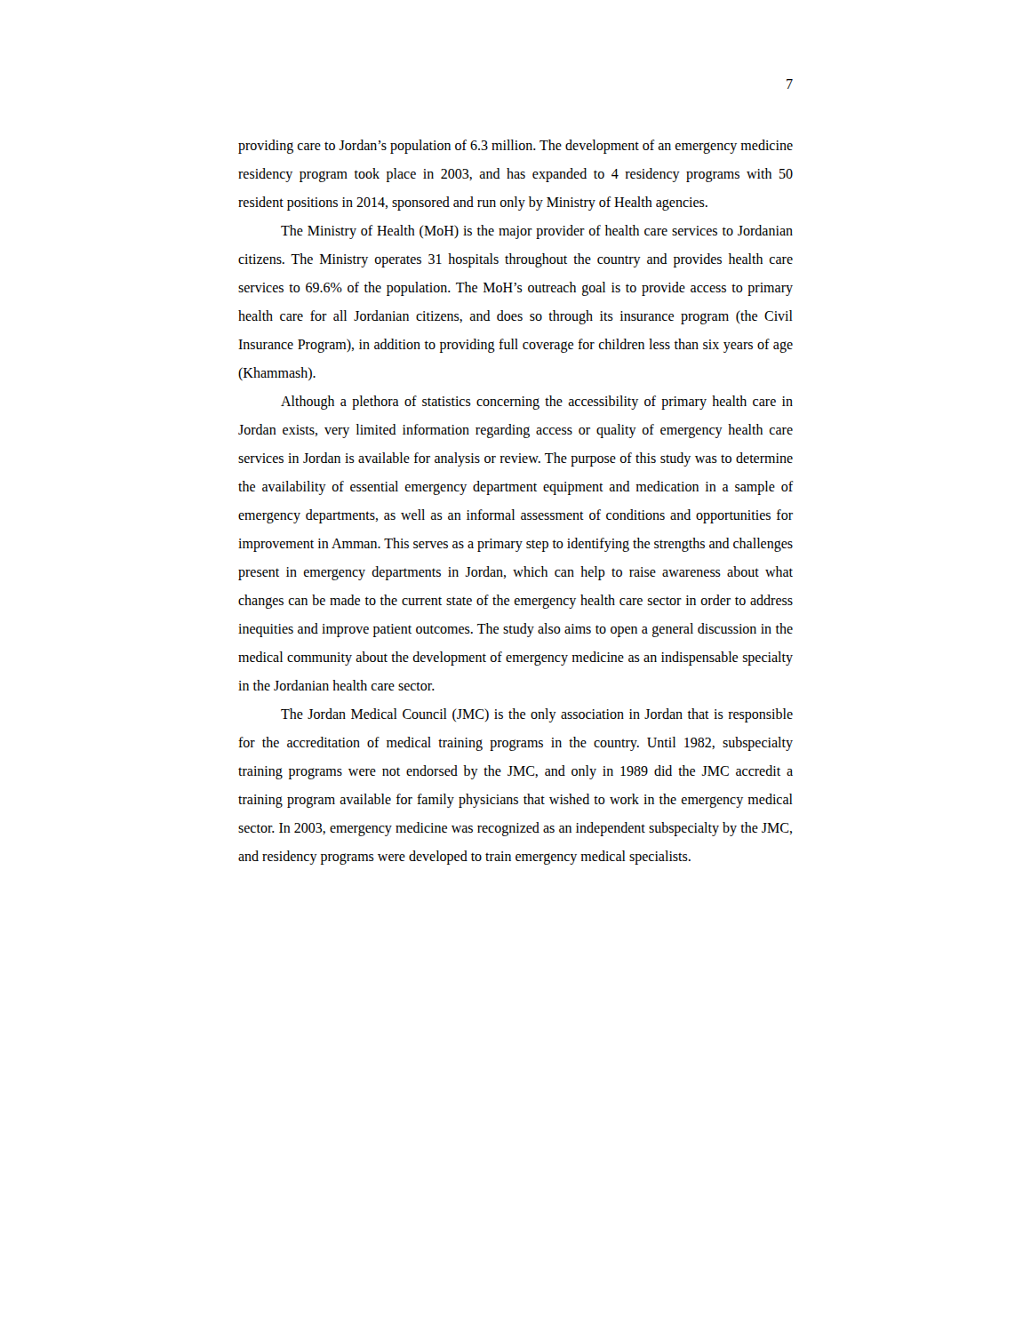7
providing care to Jordan’s population of 6.3 million. The development of an emergency medicine residency program took place in 2003, and has expanded to 4 residency programs with 50 resident positions in 2014, sponsored and run only by Ministry of Health agencies.
The Ministry of Health (MoH) is the major provider of health care services to Jordanian citizens. The Ministry operates 31 hospitals throughout the country and provides health care services to 69.6% of the population. The MoH’s outreach goal is to provide access to primary health care for all Jordanian citizens, and does so through its insurance program (the Civil Insurance Program), in addition to providing full coverage for children less than six years of age (Khammash).
Although a plethora of statistics concerning the accessibility of primary health care in Jordan exists, very limited information regarding access or quality of emergency health care services in Jordan is available for analysis or review. The purpose of this study was to determine the availability of essential emergency department equipment and medication in a sample of emergency departments, as well as an informal assessment of conditions and opportunities for improvement in Amman. This serves as a primary step to identifying the strengths and challenges present in emergency departments in Jordan, which can help to raise awareness about what changes can be made to the current state of the emergency health care sector in order to address inequities and improve patient outcomes. The study also aims to open a general discussion in the medical community about the development of emergency medicine as an indispensable specialty in the Jordanian health care sector.
The Jordan Medical Council (JMC) is the only association in Jordan that is responsible for the accreditation of medical training programs in the country. Until 1982, subspecialty training programs were not endorsed by the JMC, and only in 1989 did the JMC accredit a training program available for family physicians that wished to work in the emergency medical sector. In 2003, emergency medicine was recognized as an independent subspecialty by the JMC, and residency programs were developed to train emergency medical specialists.